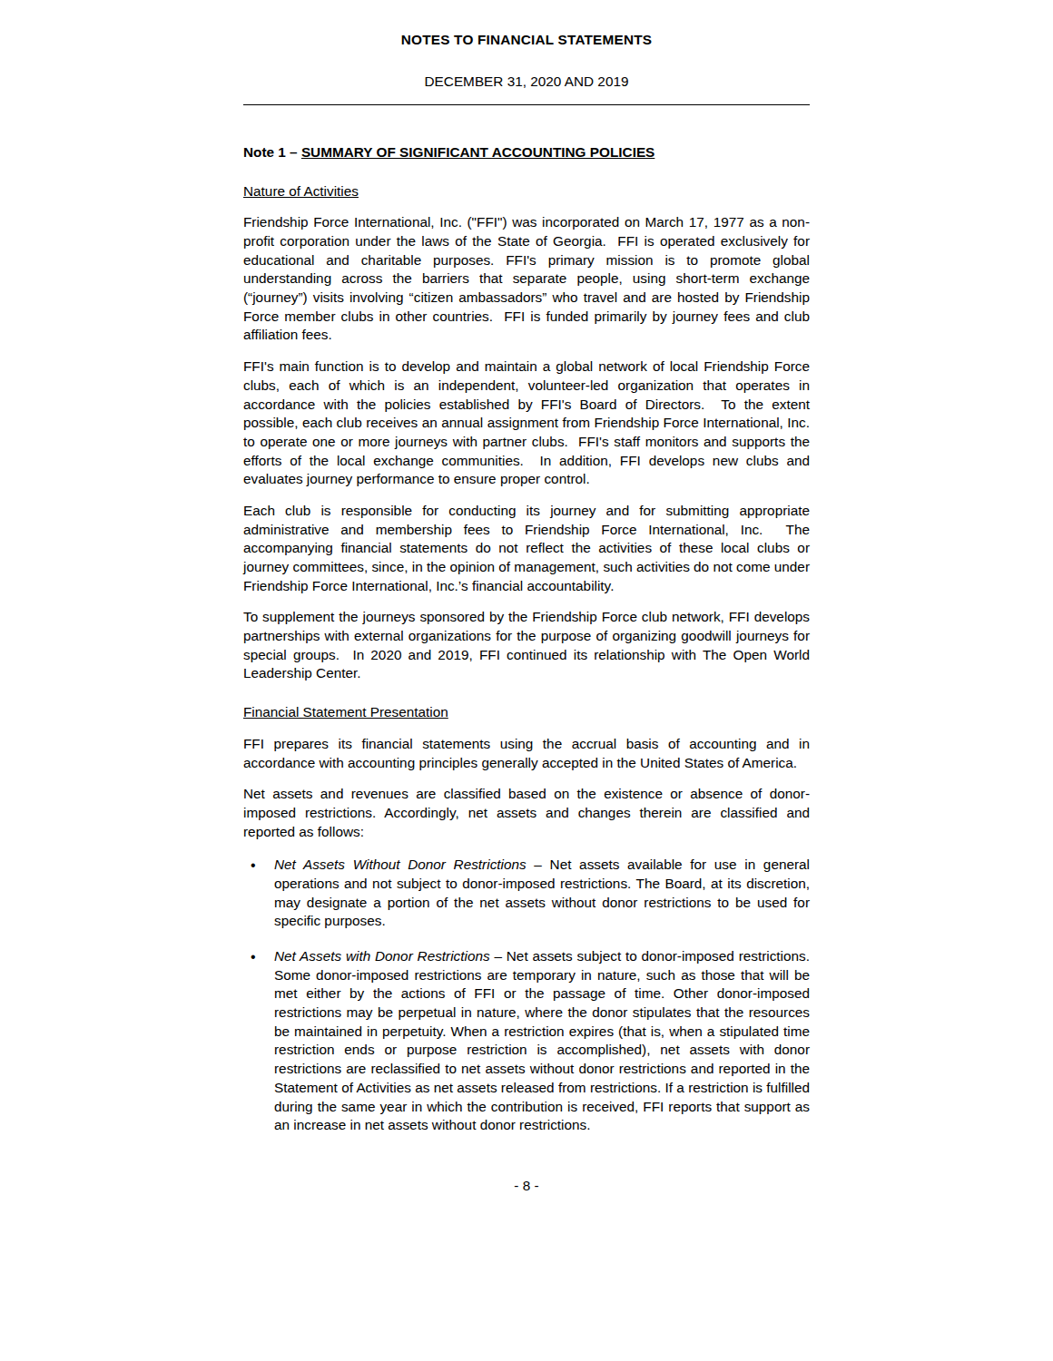NOTES TO FINANCIAL STATEMENTS
DECEMBER 31, 2020 AND 2019
Note 1 – SUMMARY OF SIGNIFICANT ACCOUNTING POLICIES
Nature of Activities
Friendship Force International, Inc. ("FFI") was incorporated on March 17, 1977 as a non-profit corporation under the laws of the State of Georgia. FFI is operated exclusively for educational and charitable purposes. FFI's primary mission is to promote global understanding across the barriers that separate people, using short-term exchange (“journey”) visits involving “citizen ambassadors” who travel and are hosted by Friendship Force member clubs in other countries. FFI is funded primarily by journey fees and club affiliation fees.
FFI's main function is to develop and maintain a global network of local Friendship Force clubs, each of which is an independent, volunteer-led organization that operates in accordance with the policies established by FFI's Board of Directors. To the extent possible, each club receives an annual assignment from Friendship Force International, Inc. to operate one or more journeys with partner clubs. FFI's staff monitors and supports the efforts of the local exchange communities. In addition, FFI develops new clubs and evaluates journey performance to ensure proper control.
Each club is responsible for conducting its journey and for submitting appropriate administrative and membership fees to Friendship Force International, Inc. The accompanying financial statements do not reflect the activities of these local clubs or journey committees, since, in the opinion of management, such activities do not come under Friendship Force International, Inc.’s financial accountability.
To supplement the journeys sponsored by the Friendship Force club network, FFI develops partnerships with external organizations for the purpose of organizing goodwill journeys for special groups. In 2020 and 2019, FFI continued its relationship with The Open World Leadership Center.
Financial Statement Presentation
FFI prepares its financial statements using the accrual basis of accounting and in accordance with accounting principles generally accepted in the United States of America.
Net assets and revenues are classified based on the existence or absence of donor-imposed restrictions. Accordingly, net assets and changes therein are classified and reported as follows:
Net Assets Without Donor Restrictions – Net assets available for use in general operations and not subject to donor-imposed restrictions. The Board, at its discretion, may designate a portion of the net assets without donor restrictions to be used for specific purposes.
Net Assets with Donor Restrictions – Net assets subject to donor-imposed restrictions. Some donor-imposed restrictions are temporary in nature, such as those that will be met either by the actions of FFI or the passage of time. Other donor-imposed restrictions may be perpetual in nature, where the donor stipulates that the resources be maintained in perpetuity. When a restriction expires (that is, when a stipulated time restriction ends or purpose restriction is accomplished), net assets with donor restrictions are reclassified to net assets without donor restrictions and reported in the Statement of Activities as net assets released from restrictions. If a restriction is fulfilled during the same year in which the contribution is received, FFI reports that support as an increase in net assets without donor restrictions.
- 8 -